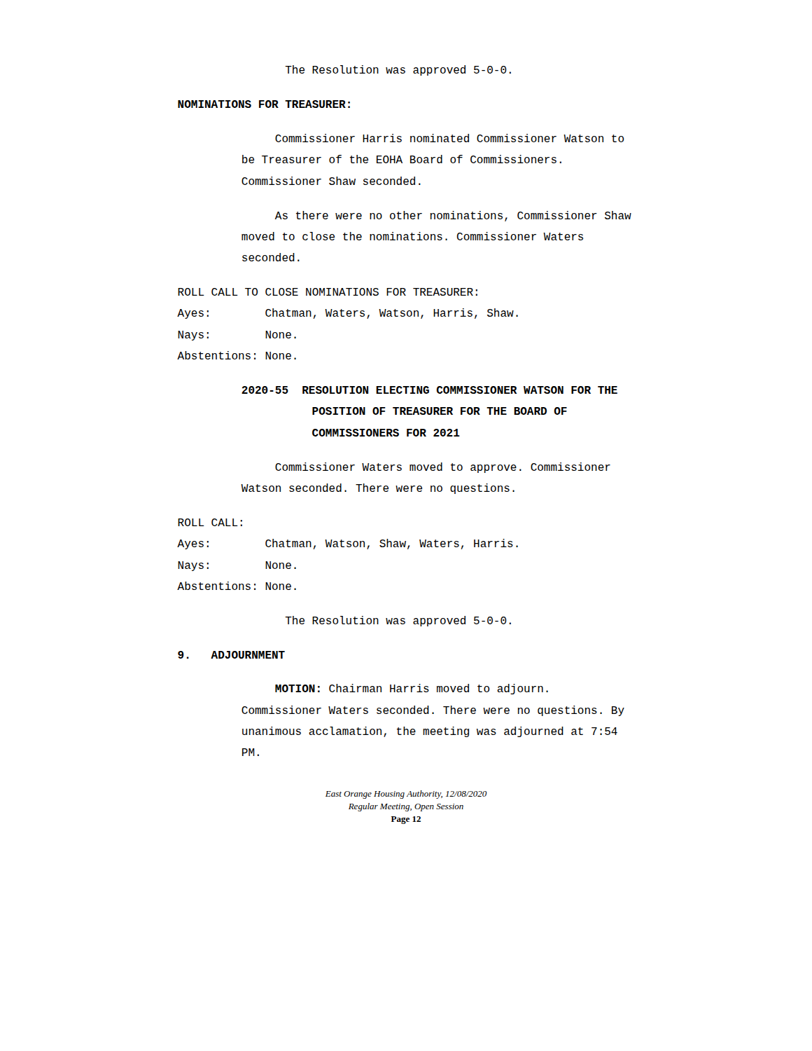The Resolution was approved 5-0-0.
NOMINATIONS FOR TREASURER:
Commissioner Harris nominated Commissioner Watson to be Treasurer of the EOHA Board of Commissioners. Commissioner Shaw seconded.
As there were no other nominations, Commissioner Shaw moved to close the nominations. Commissioner Waters seconded.
ROLL CALL TO CLOSE NOMINATIONS FOR TREASURER:
Ayes: Chatman, Waters, Watson, Harris, Shaw.
Nays: None.
Abstentions: None.
2020-55 RESOLUTION ELECTING COMMISSIONER WATSON FOR THE POSITION OF TREASURER FOR THE BOARD OF COMMISSIONERS FOR 2021
Commissioner Waters moved to approve. Commissioner Watson seconded. There were no questions.
ROLL CALL:
Ayes: Chatman, Watson, Shaw, Waters, Harris.
Nays: None.
Abstentions: None.
The Resolution was approved 5-0-0.
9. ADJOURNMENT
MOTION: Chairman Harris moved to adjourn. Commissioner Waters seconded. There were no questions. By unanimous acclamation, the meeting was adjourned at 7:54 PM.
East Orange Housing Authority, 12/08/2020
Regular Meeting, Open Session
Page 12